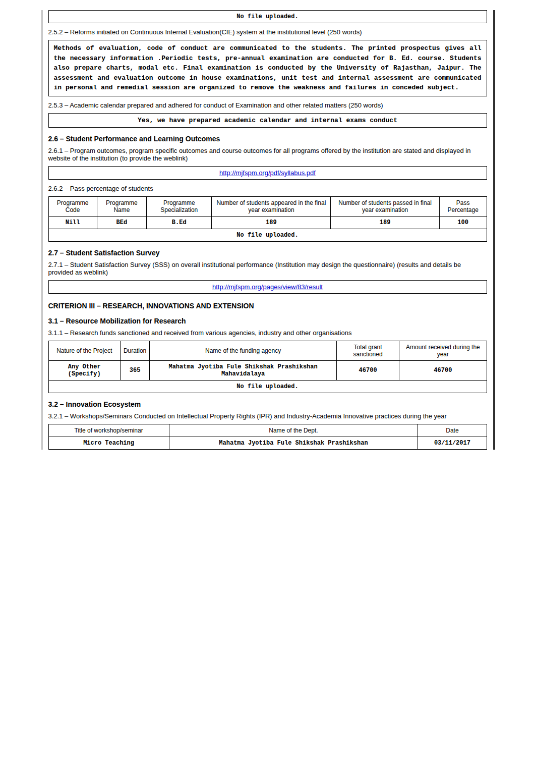No file uploaded.
2.5.2 – Reforms initiated on Continuous Internal Evaluation(CIE) system at the institutional level (250 words)
Methods of evaluation, code of conduct are communicated to the students. The printed prospectus gives all the necessary information .Periodic tests, pre-annual examination are conducted for B. Ed. course. Students also prepare charts, modal etc. Final examination is conducted by the University of Rajasthan, Jaipur. The assessment and evaluation outcome in house examinations, unit test and internal assessment are communicated in personal and remedial session are organized to remove the weakness and failures in conceded subject.
2.5.3 – Academic calendar prepared and adhered for conduct of Examination and other related matters (250 words)
Yes, we have prepared academic calendar and internal exams conduct
2.6 – Student Performance and Learning Outcomes
2.6.1 – Program outcomes, program specific outcomes and course outcomes for all programs offered by the institution are stated and displayed in website of the institution (to provide the weblink)
http://mjfspm.org/pdf/syllabus.pdf
2.6.2 – Pass percentage of students
| Programme Code | Programme Name | Programme Specialization | Number of students appeared in the final year examination | Number of students passed in final year examination | Pass Percentage |
| --- | --- | --- | --- | --- | --- |
| Nill | BEd | B.Ed | 189 | 189 | 100 |
No file uploaded.
2.7 – Student Satisfaction Survey
2.7.1 – Student Satisfaction Survey (SSS) on overall institutional performance (Institution may design the questionnaire) (results and details be provided as weblink)
http://mjfspm.org/pages/view/83/result
CRITERION III – RESEARCH, INNOVATIONS AND EXTENSION
3.1 – Resource Mobilization for Research
3.1.1 – Research funds sanctioned and received from various agencies, industry and other organisations
| Nature of the Project | Duration | Name of the funding agency | Total grant sanctioned | Amount received during the year |
| --- | --- | --- | --- | --- |
| Any Other (Specify) | 365 | Mahatma Jyotiba Fule Shikshak Prashikshan Mahavidalaya | 46700 | 46700 |
No file uploaded.
3.2 – Innovation Ecosystem
3.2.1 – Workshops/Seminars Conducted on Intellectual Property Rights (IPR) and Industry-Academia Innovative practices during the year
| Title of workshop/seminar | Name of the Dept. | Date |
| --- | --- | --- |
| Micro Teaching | Mahatma Jyotiba Fule Shikshak Prashikshan | 03/11/2017 |